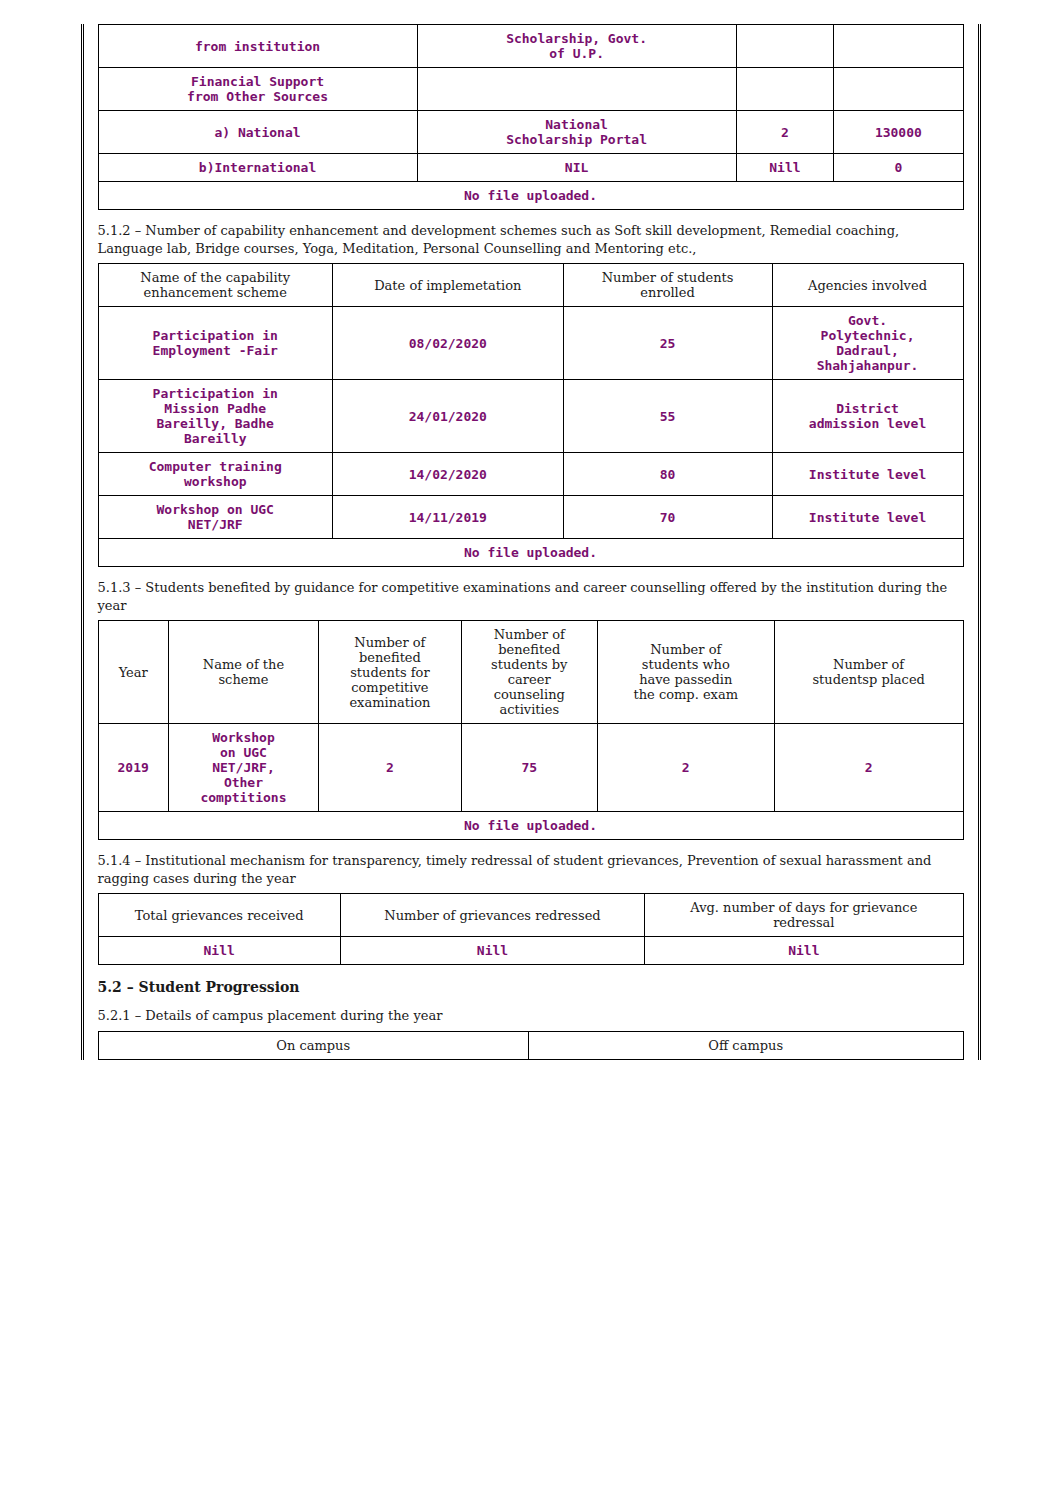| from institution | Scholarship, Govt. of U.P. | | |
| Financial Support from Other Sources | | | |
| a) National | National Scholarship Portal | 2 | 130000 |
| b)International | NIL | Nill | 0 |
| No file uploaded. |
5.1.2 – Number of capability enhancement and development schemes such as Soft skill development, Remedial coaching, Language lab, Bridge courses, Yoga, Meditation, Personal Counselling and Mentoring etc.,
| Name of the capability enhancement scheme | Date of implemetation | Number of students enrolled | Agencies involved |
| --- | --- | --- | --- |
| Participation in Employment -Fair | 08/02/2020 | 25 | Govt. Polytechnic, Dadraul, Shahjahanpur. |
| Participation in Mission Padhe Bareilly, Badhe Bareilly | 24/01/2020 | 55 | District admission level |
| Computer training workshop | 14/02/2020 | 80 | Institute level |
| Workshop on UGC NET/JRF | 14/11/2019 | 70 | Institute level |
| No file uploaded. |
5.1.3 – Students benefited by guidance for competitive examinations and career counselling offered by the institution during the year
| Year | Name of the scheme | Number of benefited students for competitive examination | Number of benefited students by career counseling activities | Number of students who have passedin the comp. exam | Number of studentsp placed |
| --- | --- | --- | --- | --- | --- |
| 2019 | Workshop on UGC NET/JRF, Other comptitions | 2 | 75 | 2 | 2 |
| No file uploaded. |
5.1.4 – Institutional mechanism for transparency, timely redressal of student grievances, Prevention of sexual harassment and ragging cases during the year
| Total grievances received | Number of grievances redressed | Avg. number of days for grievance redressal |
| --- | --- | --- |
| Nill | Nill | Nill |
5.2 – Student Progression
5.2.1 – Details of campus placement during the year
| On campus | Off campus |
| --- | --- |